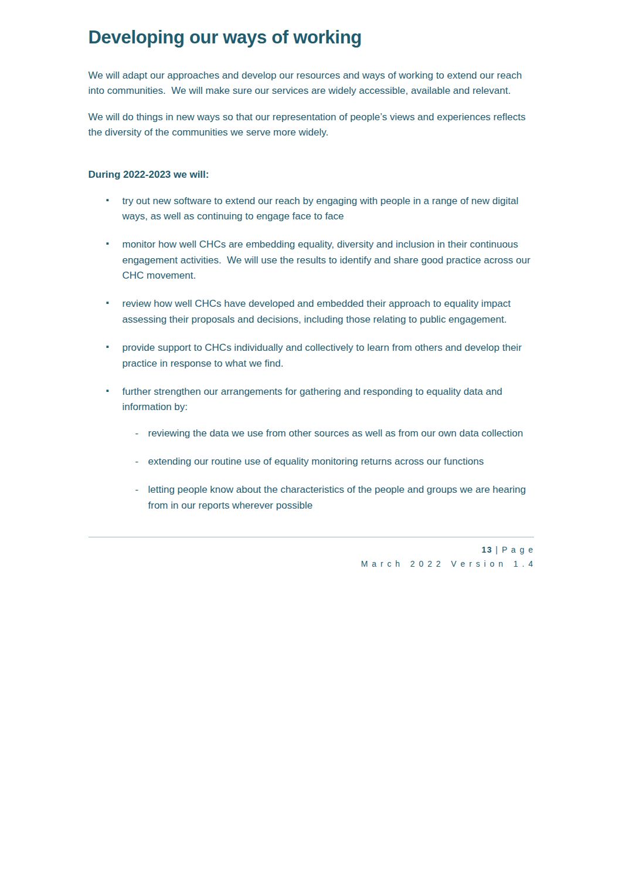Developing our ways of working
We will adapt our approaches and develop our resources and ways of working to extend our reach into communities. We will make sure our services are widely accessible, available and relevant.
We will do things in new ways so that our representation of people’s views and experiences reflects the diversity of the communities we serve more widely.
During 2022-2023 we will:
try out new software to extend our reach by engaging with people in a range of new digital ways, as well as continuing to engage face to face
monitor how well CHCs are embedding equality, diversity and inclusion in their continuous engagement activities. We will use the results to identify and share good practice across our CHC movement.
review how well CHCs have developed and embedded their approach to equality impact assessing their proposals and decisions, including those relating to public engagement.
provide support to CHCs individually and collectively to learn from others and develop their practice in response to what we find.
further strengthen our arrangements for gathering and responding to equality data and information by:
reviewing the data we use from other sources as well as from our own data collection
extending our routine use of equality monitoring returns across our functions
letting people know about the characteristics of the people and groups we are hearing from in our reports wherever possible
13 | P a g e
M a r c h 2 0 2 2 V e r s i o n 1 . 4